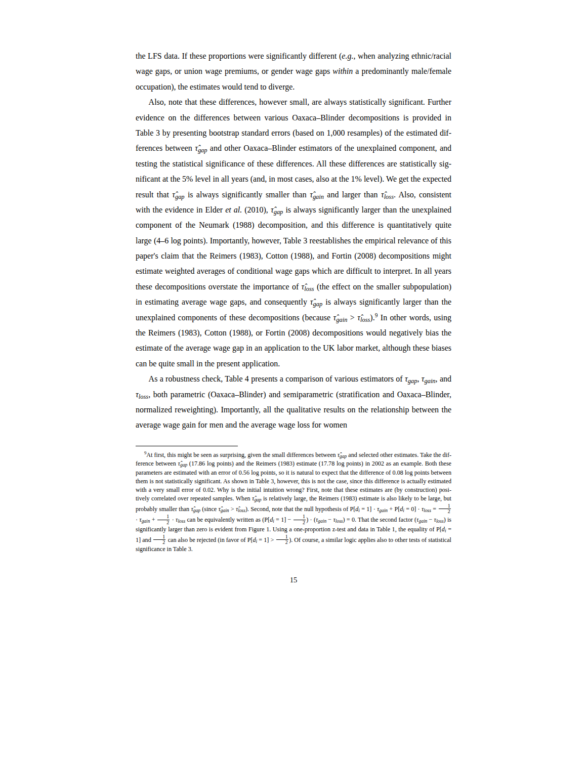the LFS data. If these proportions were significantly different (e.g., when analyzing ethnic/racial wage gaps, or union wage premiums, or gender wage gaps within a predominantly male/female occupation), the estimates would tend to diverge.
Also, note that these differences, however small, are always statistically significant. Further evidence on the differences between various Oaxaca–Blinder decompositions is provided in Table 3 by presenting bootstrap standard errors (based on 1,000 resamples) of the estimated differences between τ̂gap and other Oaxaca–Blinder estimators of the unexplained component, and testing the statistical significance of these differences. All these differences are statistically significant at the 5% level in all years (and, in most cases, also at the 1% level). We get the expected result that τ̂gap is always significantly smaller than τ̂gain and larger than τ̂loss. Also, consistent with the evidence in Elder et al. (2010), τ̂gap is always significantly larger than the unexplained component of the Neumark (1988) decomposition, and this difference is quantitatively quite large (4–6 log points). Importantly, however, Table 3 reestablishes the empirical relevance of this paper's claim that the Reimers (1983), Cotton (1988), and Fortin (2008) decompositions might estimate weighted averages of conditional wage gaps which are difficult to interpret. In all years these decompositions overstate the importance of τ̂loss (the effect on the smaller subpopulation) in estimating average wage gaps, and consequently τ̂gap is always significantly larger than the unexplained components of these decompositions (because τ̂gain > τ̂loss).9 In other words, using the Reimers (1983), Cotton (1988), or Fortin (2008) decompositions would negatively bias the estimate of the average wage gap in an application to the UK labor market, although these biases can be quite small in the present application.
As a robustness check, Table 4 presents a comparison of various estimators of τgap, τgain, and τloss, both parametric (Oaxaca–Blinder) and semiparametric (stratification and Oaxaca–Blinder, normalized reweighting). Importantly, all the qualitative results on the relationship between the average wage gain for men and the average wage loss for women
9At first, this might be seen as surprising, given the small differences between τ̂gap and selected other estimates. Take the difference between τ̂gap (17.86 log points) and the Reimers (1983) estimate (17.78 log points) in 2002 as an example. Both these parameters are estimated with an error of 0.56 log points, so it is natural to expect that the difference of 0.08 log points between them is not statistically significant. As shown in Table 3, however, this is not the case, since this difference is actually estimated with a very small error of 0.02. Why is the initial intuition wrong? First, note that these estimates are (by construction) positively correlated over repeated samples. When τ̂gap is relatively large, the Reimers (1983) estimate is also likely to be large, but probably smaller than τ̂gap (since τ̂gain > τ̂loss). Second, note that the null hypothesis of P[di = 1] · τgain + P[di = 0] · τloss = 12 · τgain + 12 · τloss can be equivalently written as (P[di = 1] − 12) · (τgain − τloss) = 0. That the second factor (τgain − τloss) is significantly larger than zero is evident from Figure 1. Using a one-proportion z-test and data in Table 1, the equality of P[di = 1] and 12 can also be rejected (in favor of P[di = 1] > 12). Of course, a similar logic applies also to other tests of statistical significance in Table 3.
15